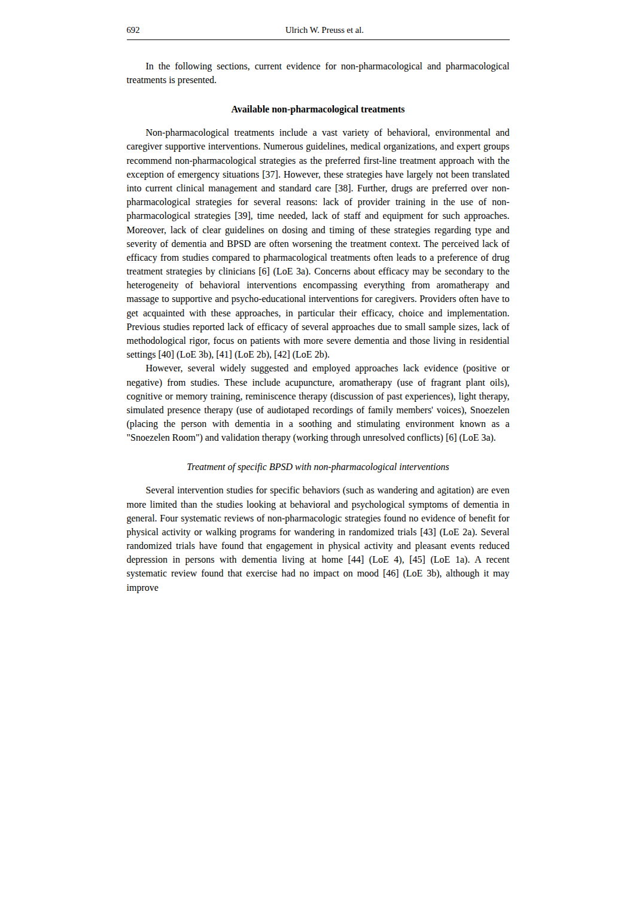692 Ulrich W. Preuss et al.
In the following sections, current evidence for non-pharmacological and pharmacological treatments is presented.
Available non-pharmacological treatments
Non-pharmacological treatments include a vast variety of behavioral, environmental and caregiver supportive interventions. Numerous guidelines, medical organizations, and expert groups recommend non-pharmacological strategies as the preferred first-line treatment approach with the exception of emergency situations [37]. However, these strategies have largely not been translated into current clinical management and standard care [38]. Further, drugs are preferred over non-pharmacological strategies for several reasons: lack of provider training in the use of non-pharmacological strategies [39], time needed, lack of staff and equipment for such approaches. Moreover, lack of clear guidelines on dosing and timing of these strategies regarding type and severity of dementia and BPSD are often worsening the treatment context. The perceived lack of efficacy from studies compared to pharmacological treatments often leads to a preference of drug treatment strategies by clinicians [6] (LoE 3a). Concerns about efficacy may be secondary to the heterogeneity of behavioral interventions encompassing everything from aromatherapy and massage to supportive and psycho-educational interventions for caregivers. Providers often have to get acquainted with these approaches, in particular their efficacy, choice and implementation. Previous studies reported lack of efficacy of several approaches due to small sample sizes, lack of methodological rigor, focus on patients with more severe dementia and those living in residential settings [40] (LoE 3b), [41] (LoE 2b), [42] (LoE 2b).
However, several widely suggested and employed approaches lack evidence (positive or negative) from studies. These include acupuncture, aromatherapy (use of fragrant plant oils), cognitive or memory training, reminiscence therapy (discussion of past experiences), light therapy, simulated presence therapy (use of audiotaped recordings of family members' voices), Snoezelen (placing the person with dementia in a soothing and stimulating environment known as a "Snoezelen Room") and validation therapy (working through unresolved conflicts) [6] (LoE 3a).
Treatment of specific BPSD with non-pharmacological interventions
Several intervention studies for specific behaviors (such as wandering and agitation) are even more limited than the studies looking at behavioral and psychological symptoms of dementia in general. Four systematic reviews of non-pharmacologic strategies found no evidence of benefit for physical activity or walking programs for wandering in randomized trials [43] (LoE 2a). Several randomized trials have found that engagement in physical activity and pleasant events reduced depression in persons with dementia living at home [44] (LoE 4), [45] (LoE 1a). A recent systematic review found that exercise had no impact on mood [46] (LoE 3b), although it may improve